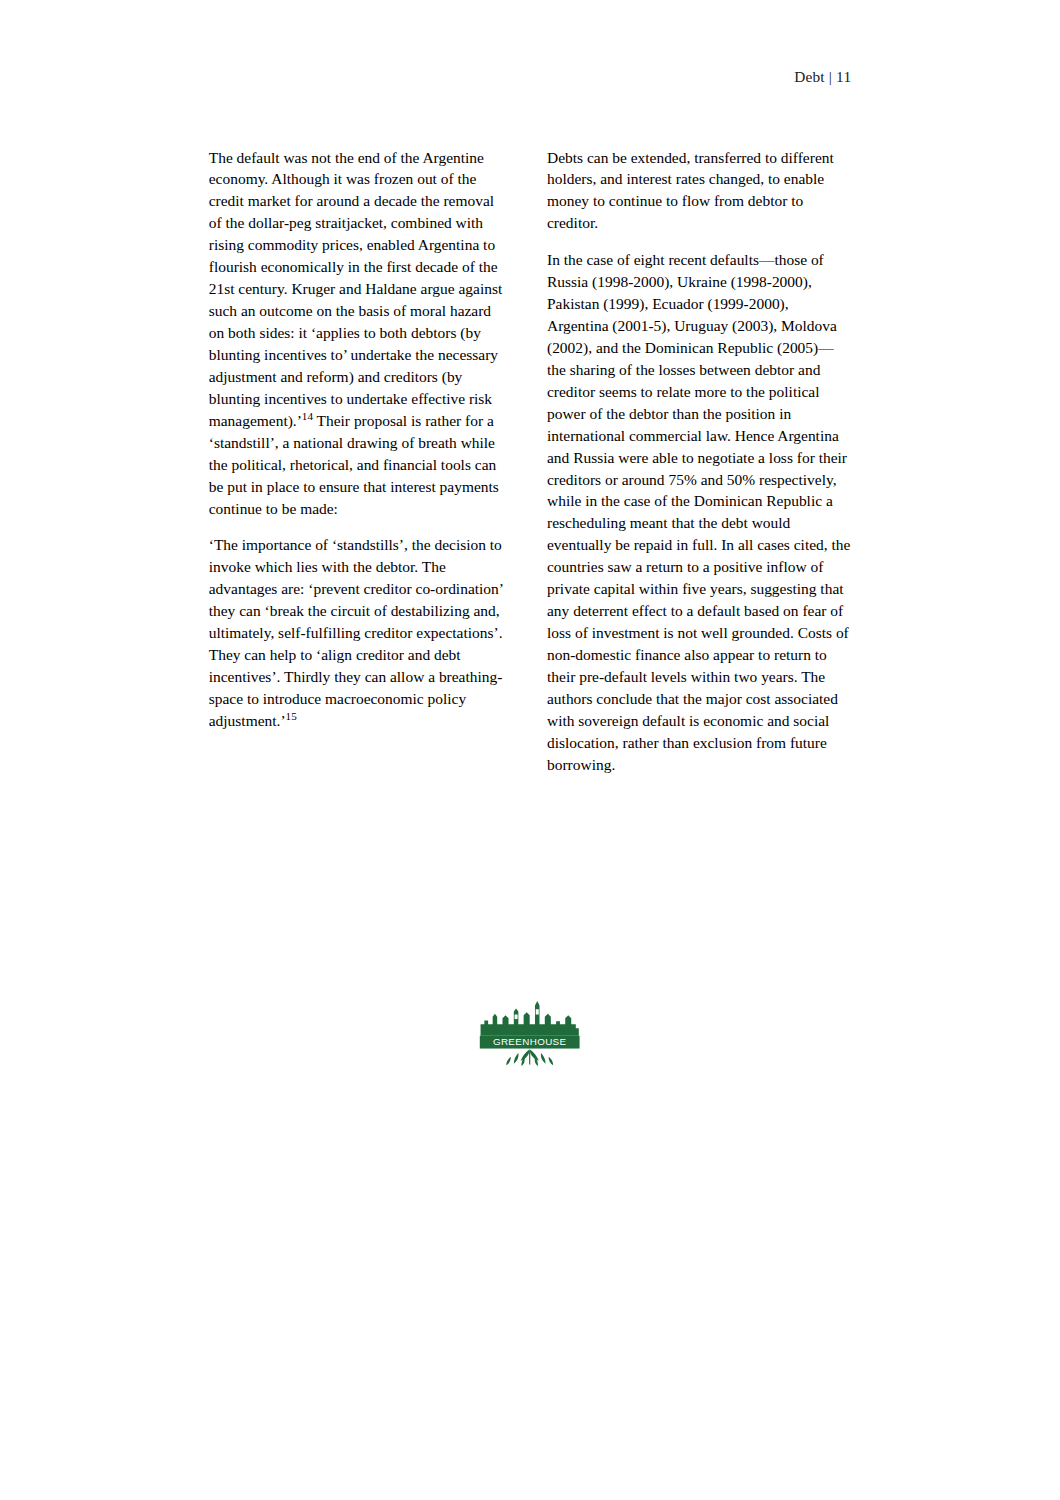Debt | 11
The default was not the end of the Argentine economy. Although it was frozen out of the credit market for around a decade the removal of the dollar-peg straitjacket, combined with rising commodity prices, enabled Argentina to flourish economically in the first decade of the 21st century. Kruger and Haldane argue against such an outcome on the basis of moral hazard on both sides: it ‘applies to both debtors (by blunting incentives to’ undertake the necessary adjustment and reform) and creditors (by blunting incentives to undertake effective risk management).’14 Their proposal is rather for a ‘standstill’, a national drawing of breath while the political, rhetorical, and financial tools can be put in place to ensure that interest payments continue to be made:
‘The importance of ‘standstills’, the decision to invoke which lies with the debtor. The advantages are: ‘prevent creditor co-ordination’ they can ‘break the circuit of destabilizing and, ultimately, self-fulfilling creditor expectations’. They can help to ‘align creditor and debt incentives’. Thirdly they can allow a breathing-space to introduce macroeconomic policy adjustment.’15
Debts can be extended, transferred to different holders, and interest rates changed, to enable money to continue to flow from debtor to creditor.
In the case of eight recent defaults—those of Russia (1998-2000), Ukraine (1998-2000), Pakistan (1999), Ecuador (1999-2000), Argentina (2001-5), Uruguay (2003), Moldova (2002), and the Dominican Republic (2005)—the sharing of the losses between debtor and creditor seems to relate more to the political power of the debtor than the position in international commercial law. Hence Argentina and Russia were able to negotiate a loss for their creditors or around 75% and 50% respectively, while in the case of the Dominican Republic a rescheduling meant that the debt would eventually be repaid in full. In all cases cited, the countries saw a return to a positive inflow of private capital within five years, suggesting that any deterrent effect to a default based on fear of loss of investment is not well grounded. Costs of non-domestic finance also appear to return to their pre-default levels within two years. The authors conclude that the major cost associated with sovereign default is economic and social dislocation, rather than exclusion from future borrowing.
GREENHOUSE